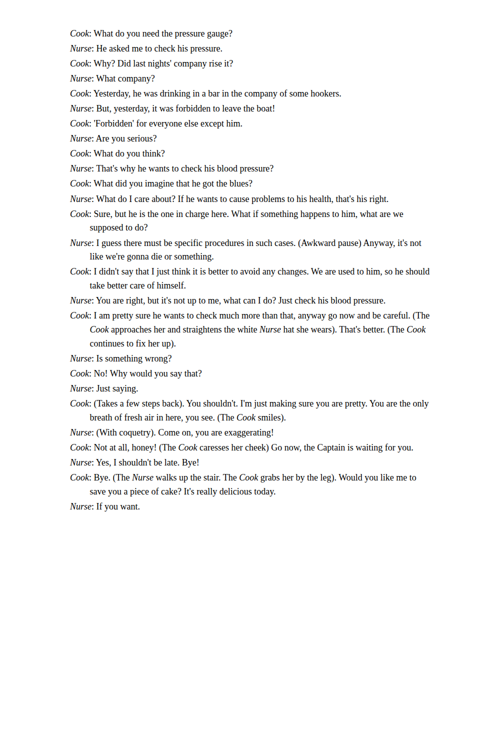Cook: What do you need the pressure gauge?
Nurse: He asked me to check his pressure.
Cook: Why? Did last nights' company rise it?
Nurse: What company?
Cook: Yesterday, he was drinking in a bar in the company of some hookers.
Nurse: But, yesterday, it was forbidden to leave the boat!
Cook: 'Forbidden' for everyone else except him.
Nurse: Are you serious?
Cook: What do you think?
Nurse: That's why he wants to check his blood pressure?
Cook: What did you imagine that he got the blues?
Nurse: What do I care about? If he wants to cause problems to his health, that's his right.
Cook: Sure, but he is the one in charge here. What if something happens to him, what are we supposed to do?
Nurse: I guess there must be specific procedures in such cases. (Awkward pause) Anyway, it's not like we're gonna die or something.
Cook: I didn't say that I just think it is better to avoid any changes. We are used to him, so he should take better care of himself.
Nurse: You are right, but it's not up to me, what can I do? Just check his blood pressure.
Cook: I am pretty sure he wants to check much more than that, anyway go now and be careful. (The Cook approaches her and straightens the white Nurse hat she wears). That's better. (The Cook continues to fix her up).
Nurse: Is something wrong?
Cook: No! Why would you say that?
Nurse: Just saying.
Cook: (Takes a few steps back). You shouldn't. I'm just making sure you are pretty. You are the only breath of fresh air in here, you see. (The Cook smiles).
Nurse: (With coquetry). Come on, you are exaggerating!
Cook: Not at all, honey! (The Cook caresses her cheek) Go now, the Captain is waiting for you.
Nurse: Yes, I shouldn't be late. Bye!
Cook: Bye. (The Nurse walks up the stair. The Cook grabs her by the leg). Would you like me to save you a piece of cake? It's really delicious today.
Nurse: If you want.